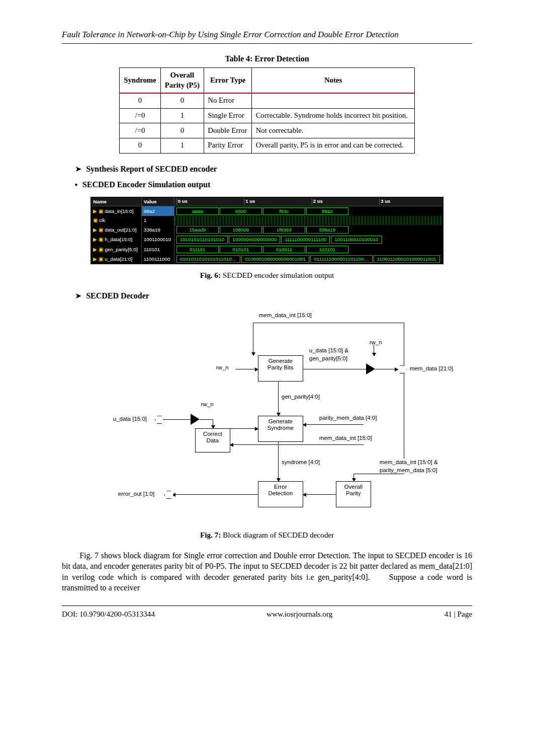Fault Tolerance in Network-on-Chip by Using Single Error Correction and Double Error Detection
Table 4: Error Detection
| Syndrome | Overall Parity (P5) | Error Type | Notes |
| --- | --- | --- | --- |
| 0 | 0 | No Error | |
| /=0 | 1 | Single Error | Correctable. Syndrome holds incorrect bit position. |
| /=0 | 0 | Double Error | Not correctable. |
| 0 | 1 | Parity Error | Overall parity, P5 is in error and can be corrected. |
Synthesis Report of SECDED encoder
SECDED Encoder Simulation output
| Name | Value | 0 us 1 us 2 us 3 us |
| ▶ ▣ data_in[15:0] | 98a2 | aaaa 8000 f83c 98a2 |
| ▣ clk | 1 | |
| ▶ ▣ data_out[21:0] | 338a19 | 15aad9 108009 1f8363 338a19 |
| ▶ ▣ h_data[15:0] | 1001100010 | 1010101010101010 1000000000000000 1111100000111100 1001100010100010 |
| ▶ ▣ gen_parity[5:0] | 110101 | 011101 010101 010011 110101 |
| ▶ ▣ u_data[21:0] | 1100111000 | 0101011010101011010… 0100001000000000001001 0111111000001101100… 1100111000101000011001 |
Fig. 6: SECDED encoder simulation output
SECDED Decoder
Generate
Parity Bits
Generate
Syndrome
Correct
Data
Error
Detection
Overall
Parity
mem_data_int [15:0]
rw_n
u_data [15:0] &
gen_parity[5:0]
rw_n
mem_data [21:0]
gen_parity[4:0]
rw_n
u_data [15:0]
parity_mem_data [4:0]
mem_data_int [15:0]
syndrome [4:0]
mem_data_int [15:0] &
parity_mem_data [5:0]
error_out [1:0]
Fig. 7: Block diagram of SECDED decoder
Fig. 7 shows block diagram for Single error correction and Double error Detection. The input to SECDED encoder is 16 bit data, and encoder generates parity bit of P0-P5. The input to SECDED decoder is 22 bit patter declared as mem_data[21:0] in verilog code which is compared with decoder generated parity bits i.e gen_parity[4:0]. Suppose a code word is transmitted to a receiver
DOI: 10.9790/4200-05313344
www.iosrjournals.org
41 | Page